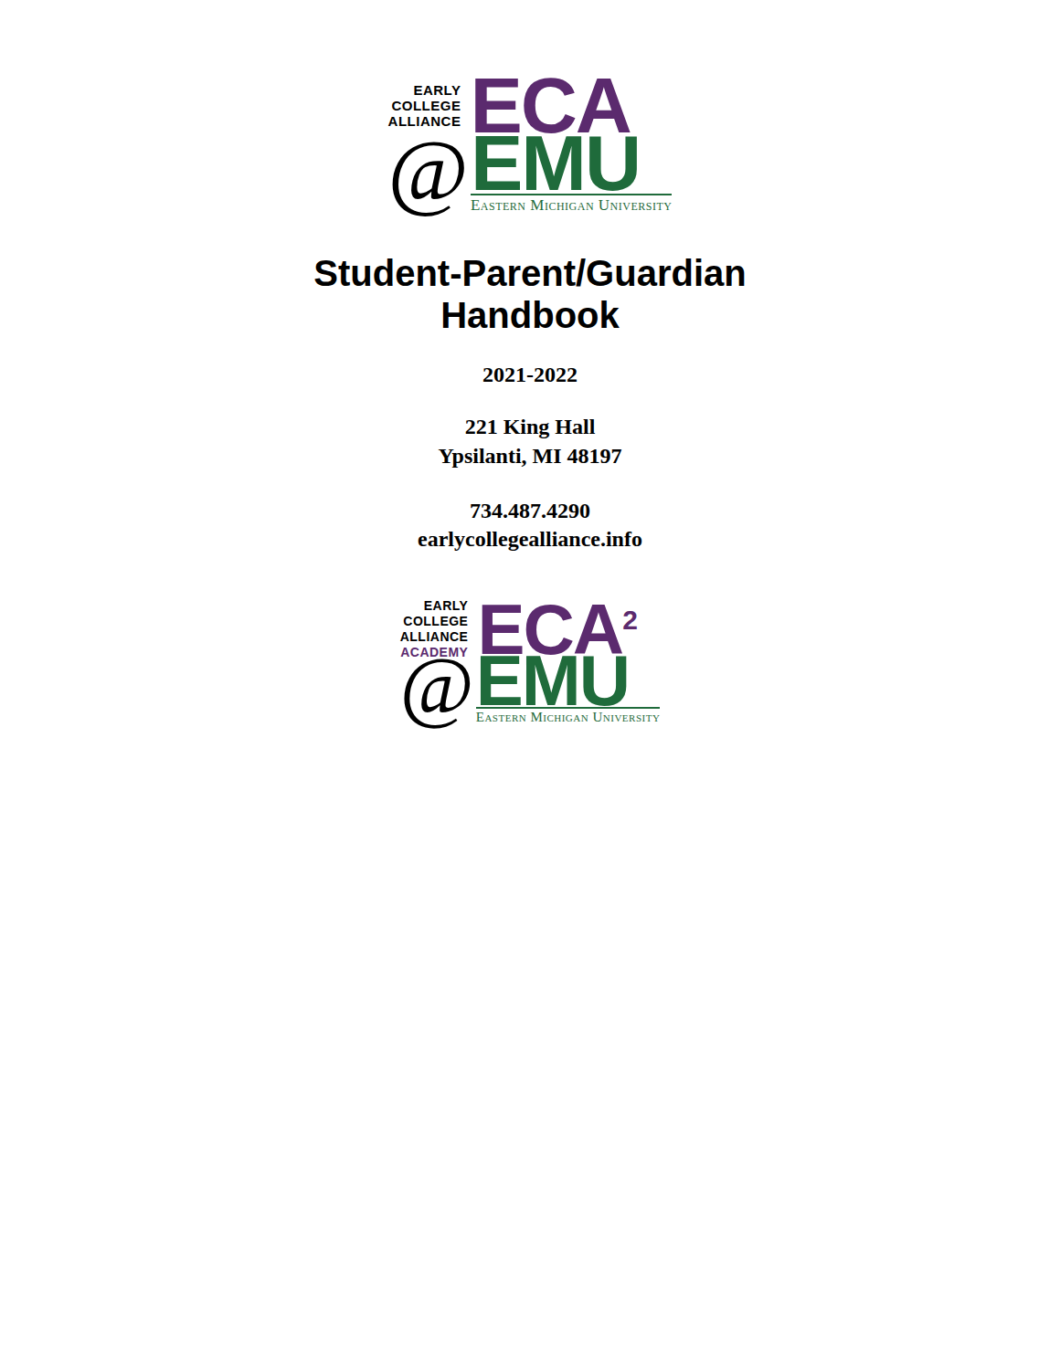EARLY
COLLEGE
ALLIANCE
ECA
@
EMU
Eastern Michigan University
Student-Parent/Guardian
Handbook
2021-2022
221 King Hall
Ypsilanti, MI 48197
734.487.4290
earlycollegealliance.info
EARLY
COLLEGE
ALLIANCE
ACADEMY
ECA2
@
EMU
Eastern Michigan University